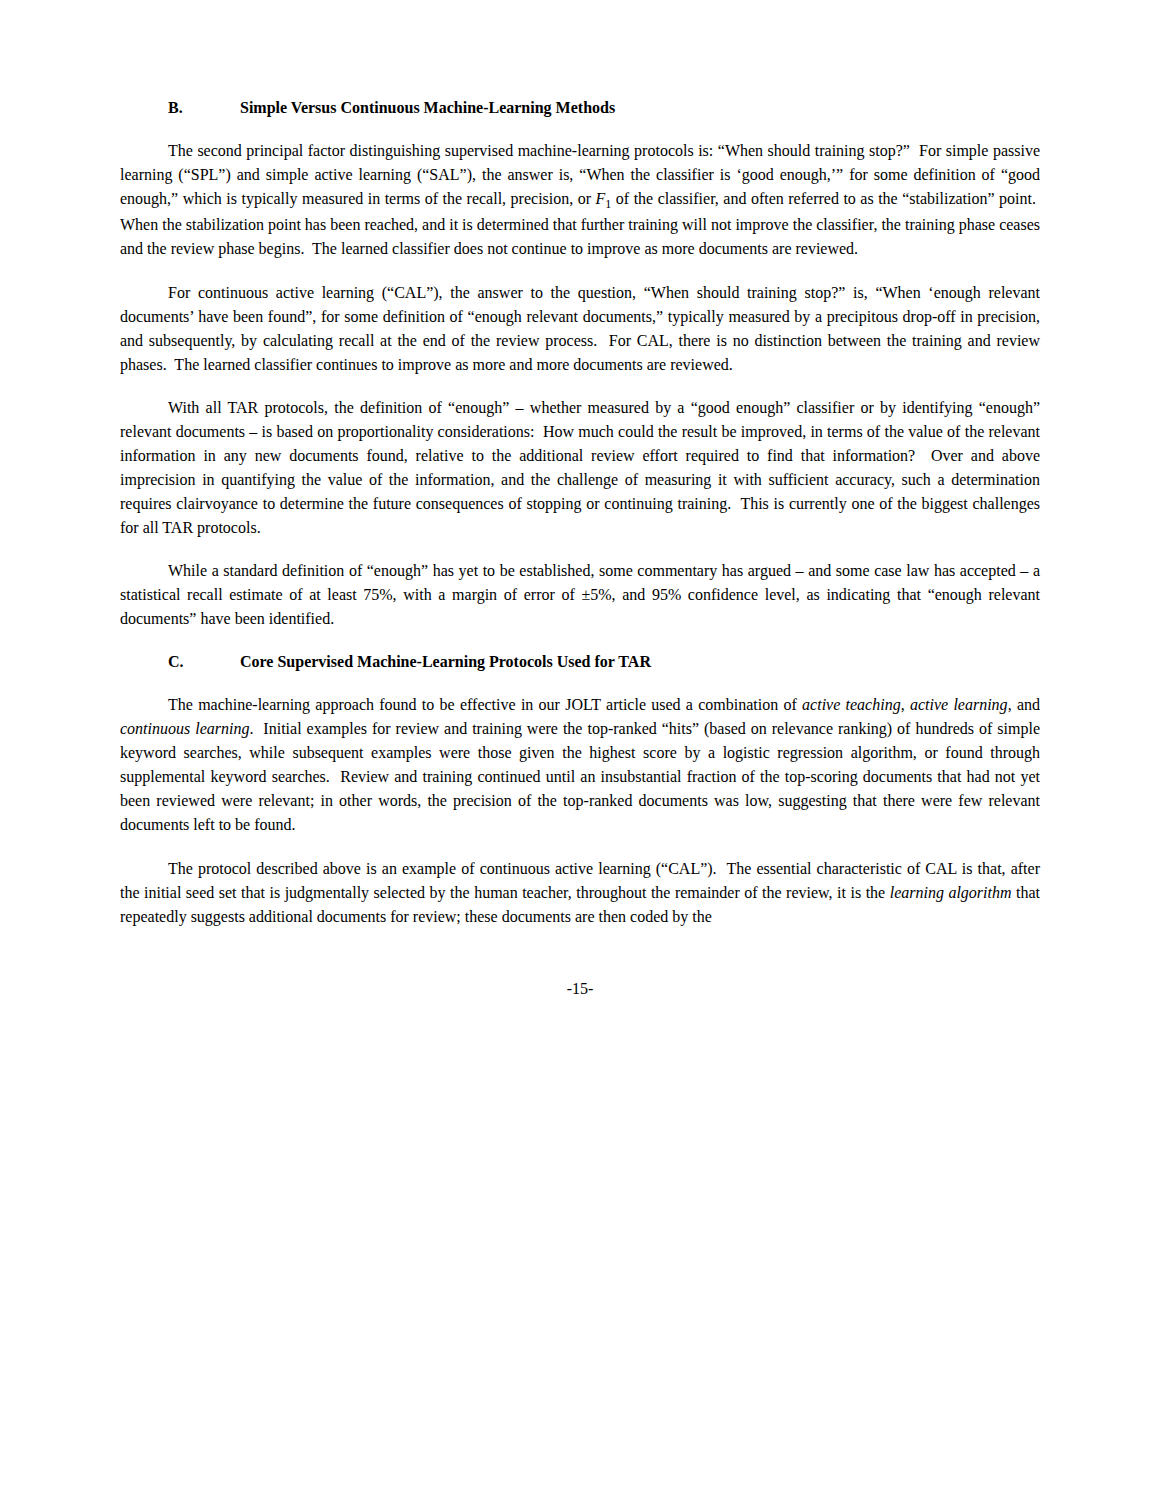B. Simple Versus Continuous Machine-Learning Methods
The second principal factor distinguishing supervised machine-learning protocols is: “When should training stop?” For simple passive learning (“SPL”) and simple active learning (“SAL”), the answer is, “When the classifier is ‘good enough,’” for some definition of “good enough,” which is typically measured in terms of the recall, precision, or F1 of the classifier, and often referred to as the “stabilization” point. When the stabilization point has been reached, and it is determined that further training will not improve the classifier, the training phase ceases and the review phase begins. The learned classifier does not continue to improve as more documents are reviewed.
For continuous active learning (“CAL”), the answer to the question, “When should training stop?” is, “When ‘enough relevant documents’ have been found”, for some definition of “enough relevant documents,” typically measured by a precipitous drop-off in precision, and subsequently, by calculating recall at the end of the review process. For CAL, there is no distinction between the training and review phases. The learned classifier continues to improve as more and more documents are reviewed.
With all TAR protocols, the definition of “enough” – whether measured by a “good enough” classifier or by identifying “enough” relevant documents – is based on proportionality considerations: How much could the result be improved, in terms of the value of the relevant information in any new documents found, relative to the additional review effort required to find that information? Over and above imprecision in quantifying the value of the information, and the challenge of measuring it with sufficient accuracy, such a determination requires clairvoyance to determine the future consequences of stopping or continuing training. This is currently one of the biggest challenges for all TAR protocols.
While a standard definition of “enough” has yet to be established, some commentary has argued – and some case law has accepted – a statistical recall estimate of at least 75%, with a margin of error of ±5%, and 95% confidence level, as indicating that “enough relevant documents” have been identified.
C. Core Supervised Machine-Learning Protocols Used for TAR
The machine-learning approach found to be effective in our JOLT article used a combination of active teaching, active learning, and continuous learning. Initial examples for review and training were the top-ranked “hits” (based on relevance ranking) of hundreds of simple keyword searches, while subsequent examples were those given the highest score by a logistic regression algorithm, or found through supplemental keyword searches. Review and training continued until an insubstantial fraction of the top-scoring documents that had not yet been reviewed were relevant; in other words, the precision of the top-ranked documents was low, suggesting that there were few relevant documents left to be found.
The protocol described above is an example of continuous active learning (“CAL”). The essential characteristic of CAL is that, after the initial seed set that is judgmentally selected by the human teacher, throughout the remainder of the review, it is the learning algorithm that repeatedly suggests additional documents for review; these documents are then coded by the
-15-